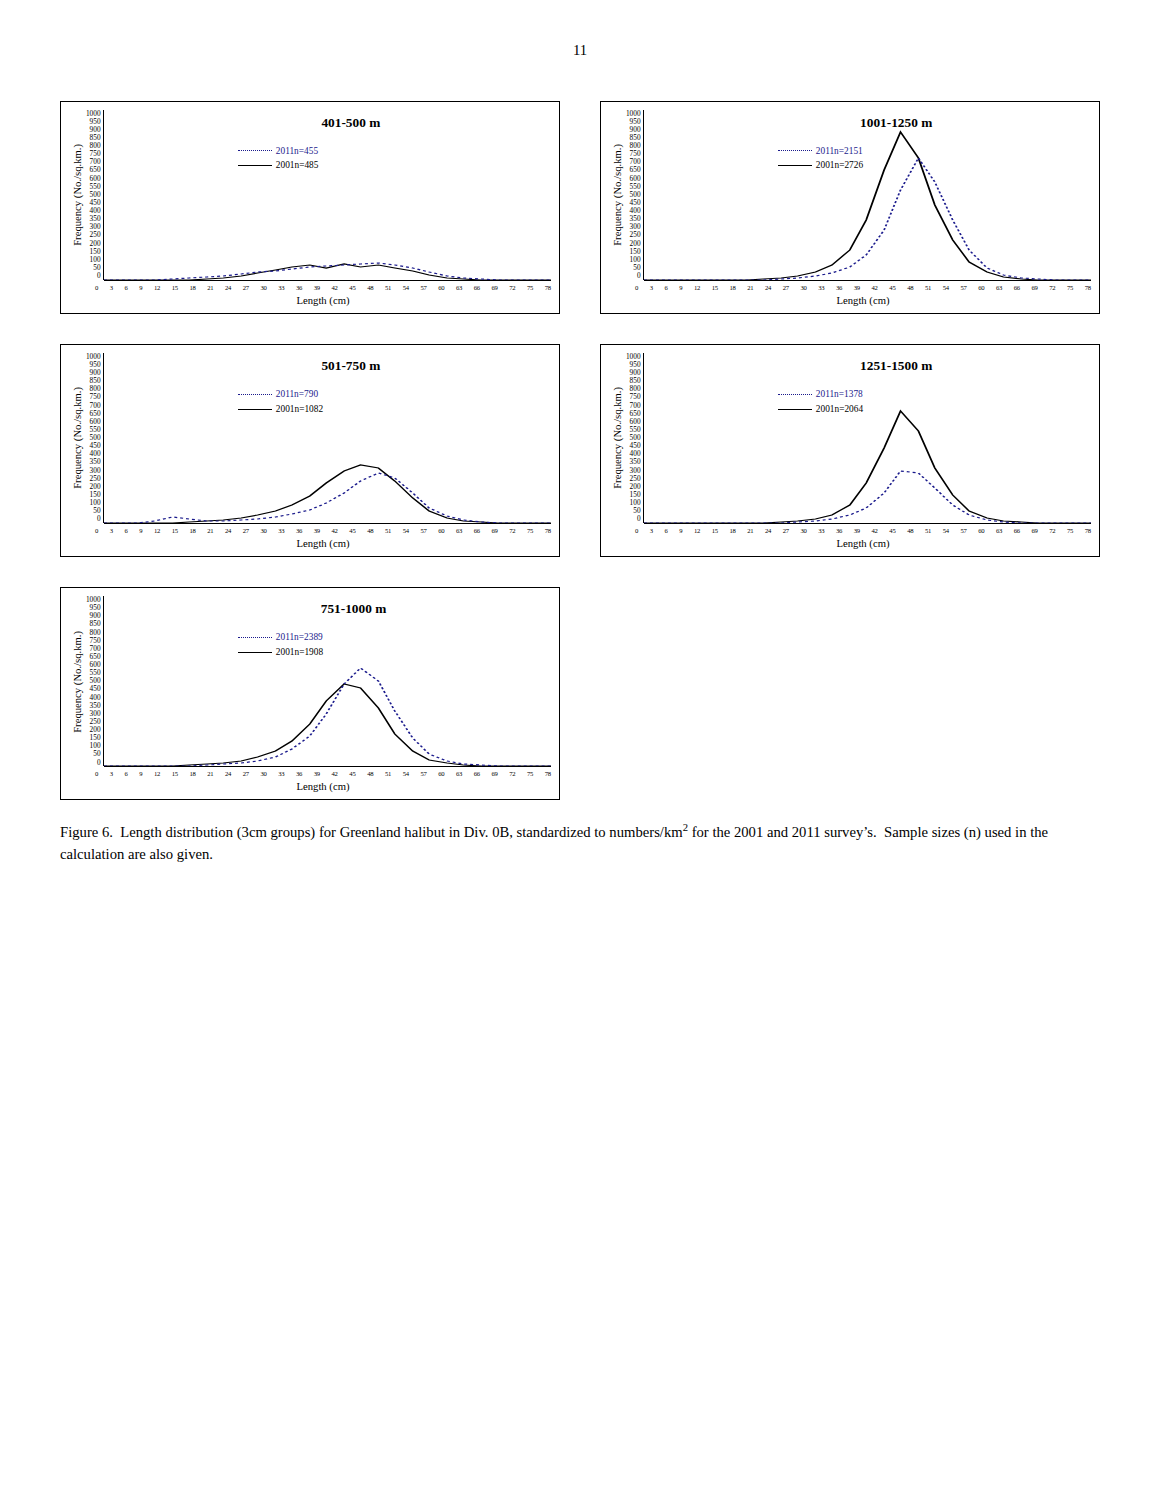11
Frequency (No./sq.km.)
1000950900850800750700650600550500450400350300250200150100500
401-500 m
2011n=455
2001n=485
03691215182124273033363942454851545760636669727578
Length (cm)
Frequency (No./sq.km.)
1000950900850800750700650600550500450400350300250200150100500
1001-1250 m
2011n=2151
2001n=2726
03691215182124273033363942454851545760636669727578
Length (cm)
Frequency (No./sq.km.)
1000950900850800750700650600550500450400350300250200150100500
501-750 m
2011n=790
2001n=1082
03691215182124273033363942454851545760636669727578
Length (cm)
Frequency (No./sq.km.)
1000950900850800750700650600550500450400350300250200150100500
1251-1500 m
2011n=1378
2001n=2064
03691215182124273033363942454851545760636669727578
Length (cm)
Frequency (No./sq.km.)
1000950900850800750700650600550500450400350300250200150100500
751-1000 m
2011n=2389
2001n=1908
03691215182124273033363942454851545760636669727578
Length (cm)
Figure 6. Length distribution (3cm groups) for Greenland halibut in Div. 0B, standardized to numbers/km2 for the 2001 and 2011 survey’s. Sample sizes (n) used in the calculation are also given.